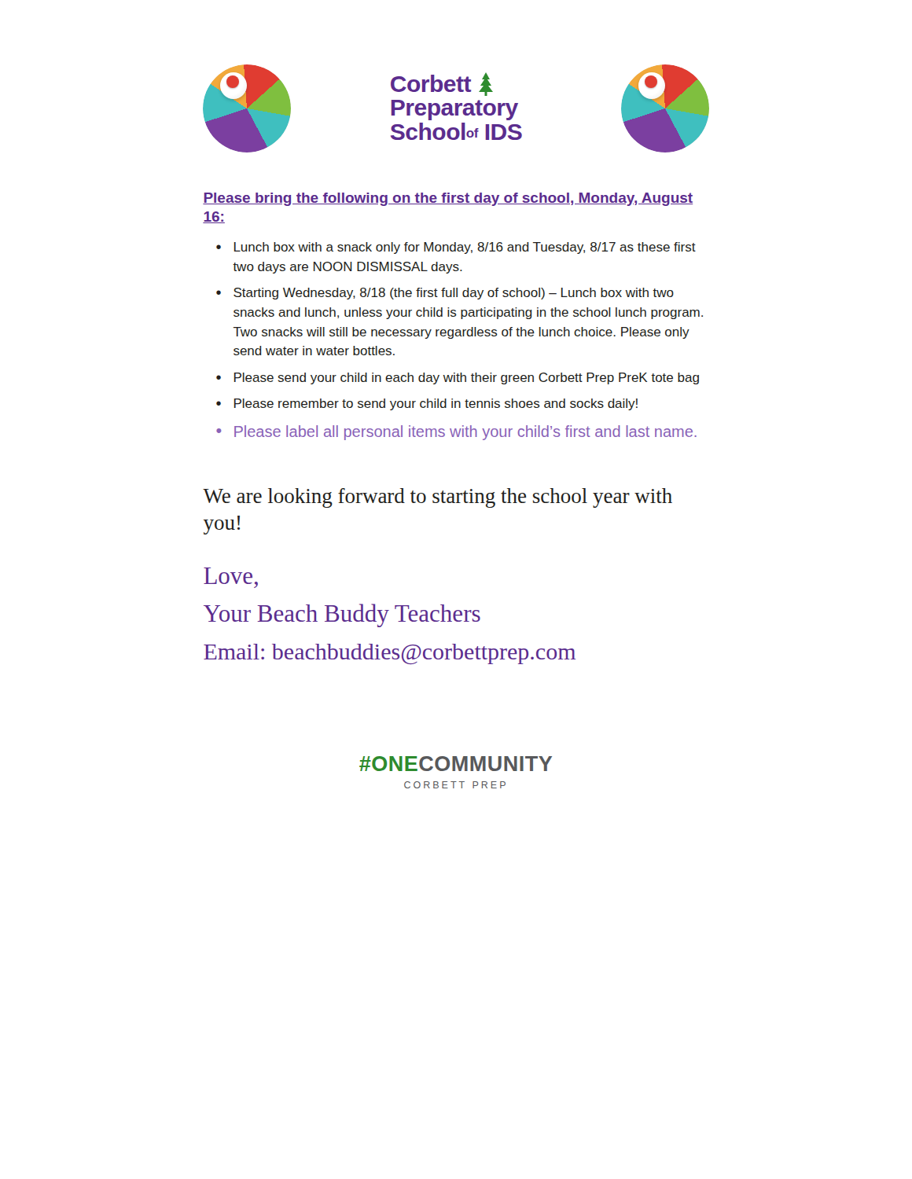Corbett
Preparatory
Schoolof IDS
Please bring the following on the first day of school, Monday, August 16:
Lunch box with a snack only for Monday, 8/16 and Tuesday, 8/17 as these first two days are NOON DISMISSAL days.
Starting Wednesday, 8/18 (the first full day of school) – Lunch box with two snacks and lunch, unless your child is participating in the school lunch program. Two snacks will still be necessary regardless of the lunch choice. Please only send water in water bottles.
Please send your child in each day with their green Corbett Prep PreK tote bag
Please remember to send your child in tennis shoes and socks daily!
Please label all personal items with your child’s first and last name.
We are looking forward to starting the school year with you!
Love,
Your Beach Buddy Teachers
Email: beachbuddies@corbettprep.com
#ONE COMMUNITY
CORBETT PREP